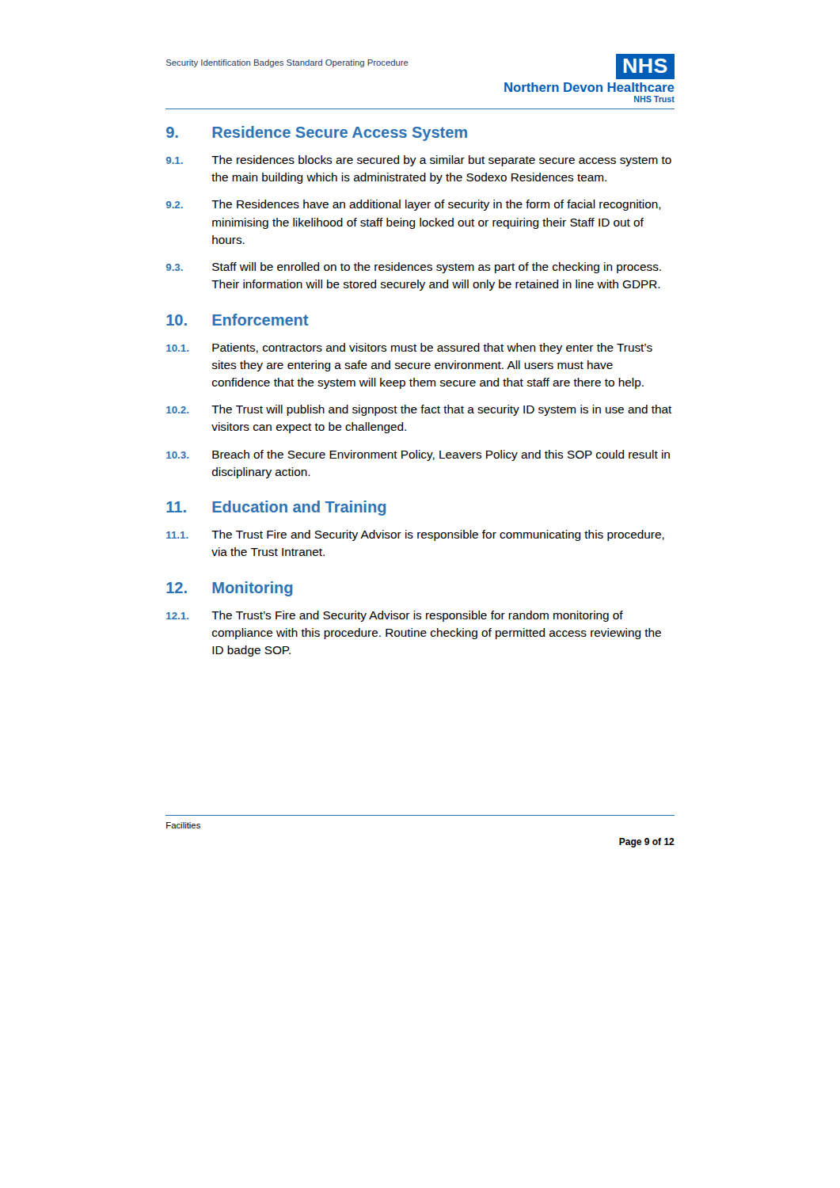Security Identification Badges Standard Operating Procedure
NHS
Northern Devon Healthcare
NHS Trust
9. Residence Secure Access System
9.1.
The residences blocks are secured by a similar but separate secure access system to the main building which is administrated by the Sodexo Residences team.
9.2.
The Residences have an additional layer of security in the form of facial recognition, minimising the likelihood of staff being locked out or requiring their Staff ID out of hours.
9.3.
Staff will be enrolled on to the residences system as part of the checking in process. Their information will be stored securely and will only be retained in line with GDPR.
10. Enforcement
10.1.
Patients, contractors and visitors must be assured that when they enter the Trust’s sites they are entering a safe and secure environment. All users must have confidence that the system will keep them secure and that staff are there to help.
10.2.
The Trust will publish and signpost the fact that a security ID system is in use and that visitors can expect to be challenged.
10.3.
Breach of the Secure Environment Policy, Leavers Policy and this SOP could result in disciplinary action.
11. Education and Training
11.1.
The Trust Fire and Security Advisor is responsible for communicating this procedure, via the Trust Intranet.
12. Monitoring
12.1.
The Trust’s Fire and Security Advisor is responsible for random monitoring of compliance with this procedure. Routine checking of permitted access reviewing the ID badge SOP.
Facilities
Page 9 of 12